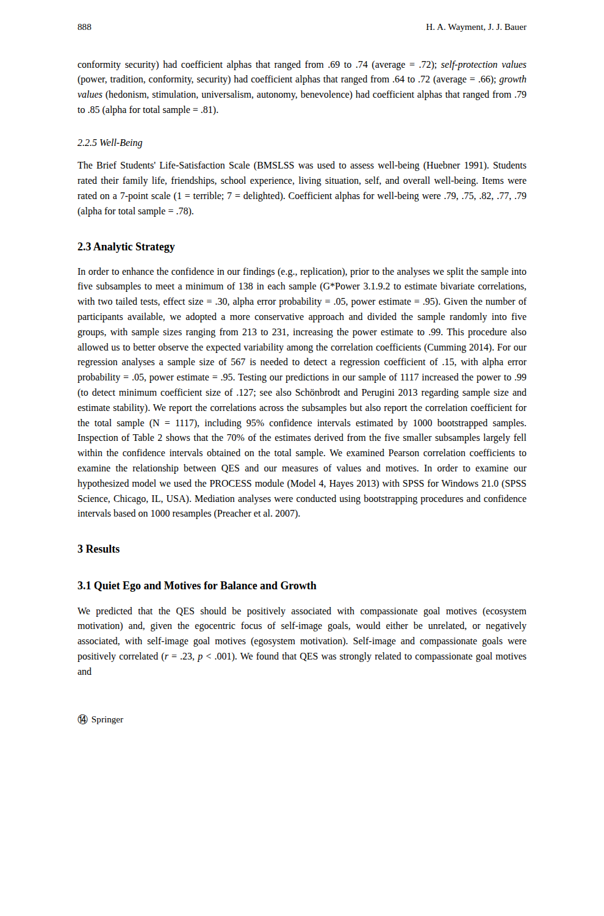888 H. A. Wayment, J. J. Bauer
conformity security) had coefficient alphas that ranged from .69 to .74 (average = .72); self-protection values (power, tradition, conformity, security) had coefficient alphas that ranged from .64 to .72 (average = .66); growth values (hedonism, stimulation, universalism, autonomy, benevolence) had coefficient alphas that ranged from .79 to .85 (alpha for total sample = .81).
2.2.5 Well-Being
The Brief Students' Life-Satisfaction Scale (BMSLSS was used to assess well-being (Huebner 1991). Students rated their family life, friendships, school experience, living situation, self, and overall well-being. Items were rated on a 7-point scale (1 = terrible; 7 = delighted). Coefficient alphas for well-being were .79, .75, .82, .77, .79 (alpha for total sample = .78).
2.3 Analytic Strategy
In order to enhance the confidence in our findings (e.g., replication), prior to the analyses we split the sample into five subsamples to meet a minimum of 138 in each sample (G*Power 3.1.9.2 to estimate bivariate correlations, with two tailed tests, effect size = .30, alpha error probability = .05, power estimate = .95). Given the number of participants available, we adopted a more conservative approach and divided the sample randomly into five groups, with sample sizes ranging from 213 to 231, increasing the power estimate to .99. This procedure also allowed us to better observe the expected variability among the correlation coefficients (Cumming 2014). For our regression analyses a sample size of 567 is needed to detect a regression coefficient of .15, with alpha error probability = .05, power estimate = .95. Testing our predictions in our sample of 1117 increased the power to .99 (to detect minimum coefficient size of .127; see also Schönbrodt and Perugini 2013 regarding sample size and estimate stability). We report the correlations across the subsamples but also report the correlation coefficient for the total sample (N = 1117), including 95% confidence intervals estimated by 1000 bootstrapped samples. Inspection of Table 2 shows that the 70% of the estimates derived from the five smaller subsamples largely fell within the confidence intervals obtained on the total sample. We examined Pearson correlation coefficients to examine the relationship between QES and our measures of values and motives. In order to examine our hypothesized model we used the PROCESS module (Model 4, Hayes 2013) with SPSS for Windows 21.0 (SPSS Science, Chicago, IL, USA). Mediation analyses were conducted using bootstrapping procedures and confidence intervals based on 1000 resamples (Preacher et al. 2007).
3 Results
3.1 Quiet Ego and Motives for Balance and Growth
We predicted that the QES should be positively associated with compassionate goal motives (ecosystem motivation) and, given the egocentric focus of self-image goals, would either be unrelated, or negatively associated, with self-image goal motives (egosystem motivation). Self-image and compassionate goals were positively correlated (r = .23, p < .001). We found that QES was strongly related to compassionate goal motives and
⑭Springer